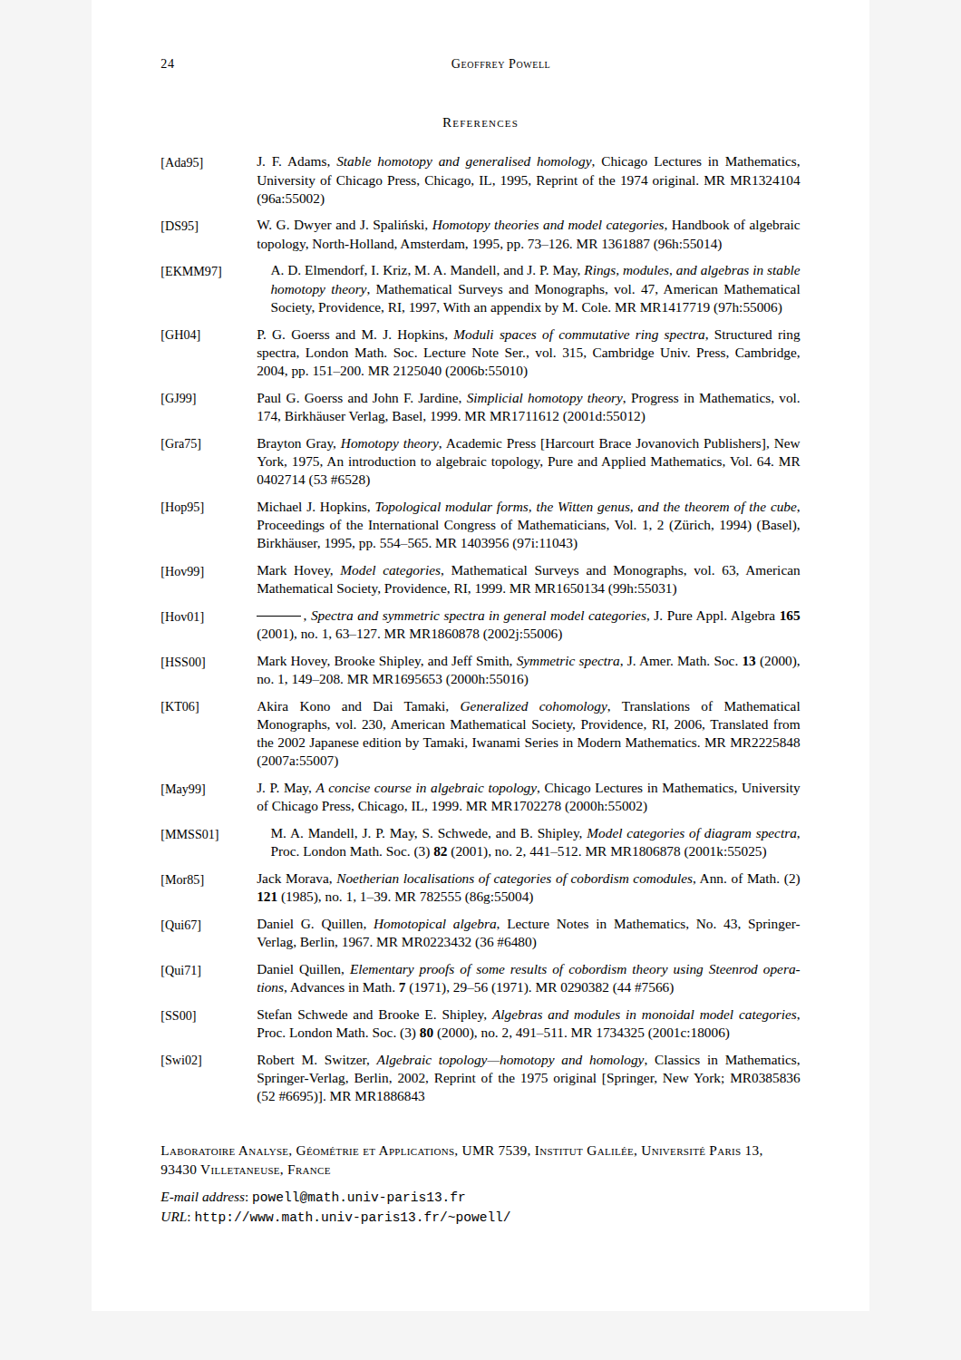24 Geoffrey Powell
References
[Ada95]
J. F. Adams, Stable homotopy and generalised homology, Chicago Lectures in Mathematics, University of Chicago Press, Chicago, IL, 1995, Reprint of the 1974 original. MR MR1324104 (96a:55002)
[DS95]
W. G. Dwyer and J. Spaliński, Homotopy theories and model categories, Handbook of algebraic topology, North-Holland, Amsterdam, 1995, pp. 73–126. MR 1361887 (96h:55014)
[EKMM97]
A. D. Elmendorf, I. Kriz, M. A. Mandell, and J. P. May, Rings, modules, and algebras in stable homotopy theory, Mathematical Surveys and Monographs, vol. 47, American Mathematical Society, Providence, RI, 1997, With an appendix by M. Cole. MR MR1417719 (97h:55006)
[GH04]
P. G. Goerss and M. J. Hopkins, Moduli spaces of commutative ring spectra, Structured ring spectra, London Math. Soc. Lecture Note Ser., vol. 315, Cambridge Univ. Press, Cambridge, 2004, pp. 151–200. MR 2125040 (2006b:55010)
[GJ99]
Paul G. Goerss and John F. Jardine, Simplicial homotopy theory, Progress in Mathematics, vol. 174, Birkhäuser Verlag, Basel, 1999. MR MR1711612 (2001d:55012)
[Gra75]
Brayton Gray, Homotopy theory, Academic Press [Harcourt Brace Jovanovich Publishers], New York, 1975, An introduction to algebraic topology, Pure and Applied Mathematics, Vol. 64. MR 0402714 (53 #6528)
[Hop95]
Michael J. Hopkins, Topological modular forms, the Witten genus, and the theorem of the cube, Proceedings of the International Congress of Mathematicians, Vol. 1, 2 (Zürich, 1994) (Basel), Birkhäuser, 1995, pp. 554–565. MR 1403956 (97i:11043)
[Hov99]
Mark Hovey, Model categories, Mathematical Surveys and Monographs, vol. 63, American Mathematical Society, Providence, RI, 1999. MR MR1650134 (99h:55031)
[Hov01]
, Spectra and symmetric spectra in general model categories, J. Pure Appl. Algebra 165 (2001), no. 1, 63–127. MR MR1860878 (2002j:55006)
[HSS00]
Mark Hovey, Brooke Shipley, and Jeff Smith, Symmetric spectra, J. Amer. Math. Soc. 13 (2000), no. 1, 149–208. MR MR1695653 (2000h:55016)
[KT06]
Akira Kono and Dai Tamaki, Generalized cohomology, Translations of Mathematical Monographs, vol. 230, American Mathematical Society, Providence, RI, 2006, Translated from the 2002 Japanese edition by Tamaki, Iwanami Series in Modern Mathematics. MR MR2225848 (2007a:55007)
[May99]
J. P. May, A concise course in algebraic topology, Chicago Lectures in Mathematics, University of Chicago Press, Chicago, IL, 1999. MR MR1702278 (2000h:55002)
[MMSS01]
M. A. Mandell, J. P. May, S. Schwede, and B. Shipley, Model categories of diagram spectra, Proc. London Math. Soc. (3) 82 (2001), no. 2, 441–512. MR MR1806878 (2001k:55025)
[Mor85]
Jack Morava, Noetherian localisations of categories of cobordism comodules, Ann. of Math. (2) 121 (1985), no. 1, 1–39. MR 782555 (86g:55004)
[Qui67]
Daniel G. Quillen, Homotopical algebra, Lecture Notes in Mathematics, No. 43, Springer-Verlag, Berlin, 1967. MR MR0223432 (36 #6480)
[Qui71]
Daniel Quillen, Elementary proofs of some results of cobordism theory using Steenrod operations, Advances in Math. 7 (1971), 29–56 (1971). MR 0290382 (44 #7566)
[SS00]
Stefan Schwede and Brooke E. Shipley, Algebras and modules in monoidal model categories, Proc. London Math. Soc. (3) 80 (2000), no. 2, 491–511. MR 1734325 (2001c:18006)
[Swi02]
Robert M. Switzer, Algebraic topology—homotopy and homology, Classics in Mathematics, Springer-Verlag, Berlin, 2002, Reprint of the 1975 original [Springer, New York; MR0385836 (52 #6695)]. MR MR1886843
Laboratoire Analyse, Géométrie et Applications, UMR 7539, Institut Galilée, Université Paris 13, 93430 Villetaneuse, France
E-mail address: powell@math.univ-paris13.fr
URL: http://www.math.univ-paris13.fr/~powell/